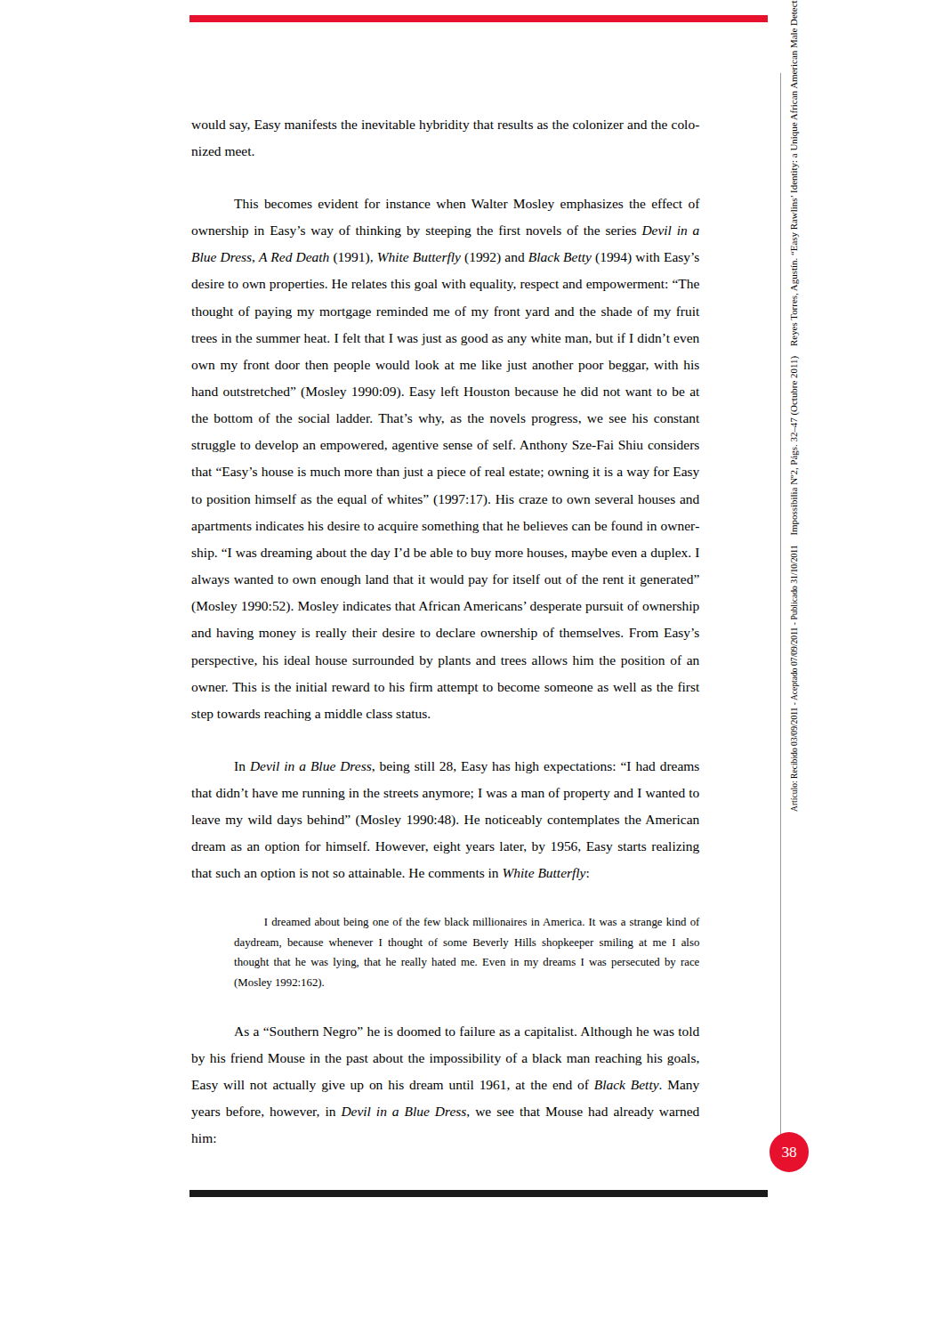Artículo: Recibido 03/09/2011 - Aceptado 07/09/2011 - Publicado 31/10/2011 Impossibilia Nº2, Págs. 32–47 (Octubre 2011) Reyes Torres, Agustín. “Easy Rawlins’ Identity: a Unique African American Male Detective”
38
would say, Easy manifests the inevitable hybridity that results as the colonizer and the colonized meet.
This becomes evident for instance when Walter Mosley emphasizes the effect of ownership in Easy’s way of thinking by steeping the first novels of the series Devil in a Blue Dress, A Red Death (1991), White Butterfly (1992) and Black Betty (1994) with Easy’s desire to own properties. He relates this goal with equality, respect and empowerment: “The thought of paying my mortgage reminded me of my front yard and the shade of my fruit trees in the summer heat. I felt that I was just as good as any white man, but if I didn’t even own my front door then people would look at me like just another poor beggar, with his hand outstretched” (Mosley 1990:09). Easy left Houston because he did not want to be at the bottom of the social ladder. That’s why, as the novels progress, we see his constant struggle to develop an empowered, agentive sense of self. Anthony Sze-Fai Shiu considers that “Easy’s house is much more than just a piece of real estate; owning it is a way for Easy to position himself as the equal of whites” (1997:17). His craze to own several houses and apartments indicates his desire to acquire something that he believes can be found in ownership. “I was dreaming about the day I’d be able to buy more houses, maybe even a duplex. I always wanted to own enough land that it would pay for itself out of the rent it generated” (Mosley 1990:52). Mosley indicates that African Americans’ desperate pursuit of ownership and having money is really their desire to declare ownership of themselves. From Easy’s perspective, his ideal house surrounded by plants and trees allows him the position of an owner. This is the initial reward to his firm attempt to become someone as well as the first step towards reaching a middle class status.
In Devil in a Blue Dress, being still 28, Easy has high expectations: “I had dreams that didn’t have me running in the streets anymore; I was a man of property and I wanted to leave my wild days behind” (Mosley 1990:48). He noticeably contemplates the American dream as an option for himself. However, eight years later, by 1956, Easy starts realizing that such an option is not so attainable. He comments in White Butterfly:
I dreamed about being one of the few black millionaires in America. It was a strange kind of daydream, because whenever I thought of some Beverly Hills shopkeeper smiling at me I also thought that he was lying, that he really hated me. Even in my dreams I was persecuted by race (Mosley 1992:162).
As a “Southern Negro” he is doomed to failure as a capitalist. Although he was told by his friend Mouse in the past about the impossibility of a black man reaching his goals, Easy will not actually give up on his dream until 1961, at the end of Black Betty. Many years before, however, in Devil in a Blue Dress, we see that Mouse had already warned him: